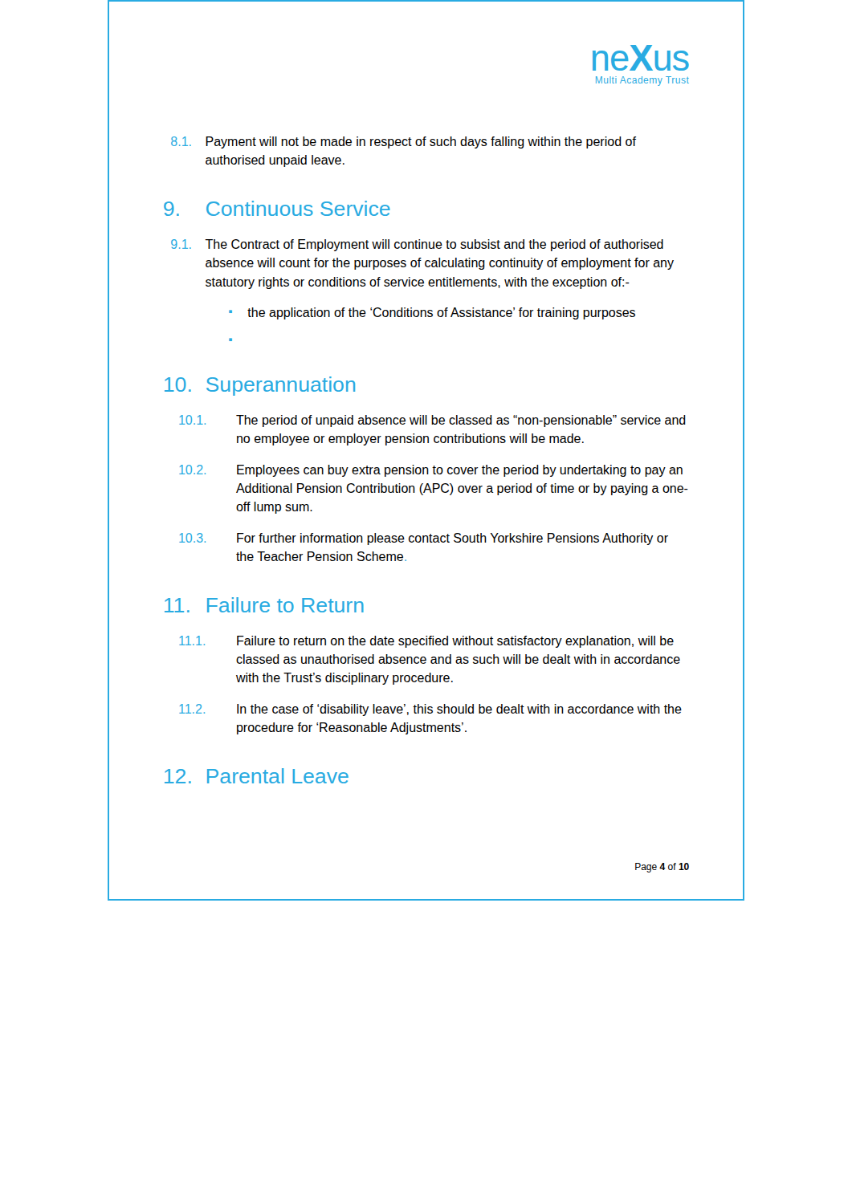neXus
Multi Academy Trust
8.1. Payment will not be made in respect of such days falling within the period of authorised unpaid leave.
9. Continuous Service
9.1. The Contract of Employment will continue to subsist and the period of authorised absence will count for the purposes of calculating continuity of employment for any statutory rights or conditions of service entitlements, with the exception of:-
the application of the ‘Conditions of Assistance’ for training purposes
10. Superannuation
10.1. The period of unpaid absence will be classed as “non-pensionable” service and no employee or employer pension contributions will be made.
10.2. Employees can buy extra pension to cover the period by undertaking to pay an Additional Pension Contribution (APC) over a period of time or by paying a one-off lump sum.
10.3. For further information please contact South Yorkshire Pensions Authority or the Teacher Pension Scheme.
11. Failure to Return
11.1. Failure to return on the date specified without satisfactory explanation, will be classed as unauthorised absence and as such will be dealt with in accordance with the Trust’s disciplinary procedure.
11.2. In the case of ‘disability leave’, this should be dealt with in accordance with the procedure for ‘Reasonable Adjustments’.
12. Parental Leave
Page 4 of 10